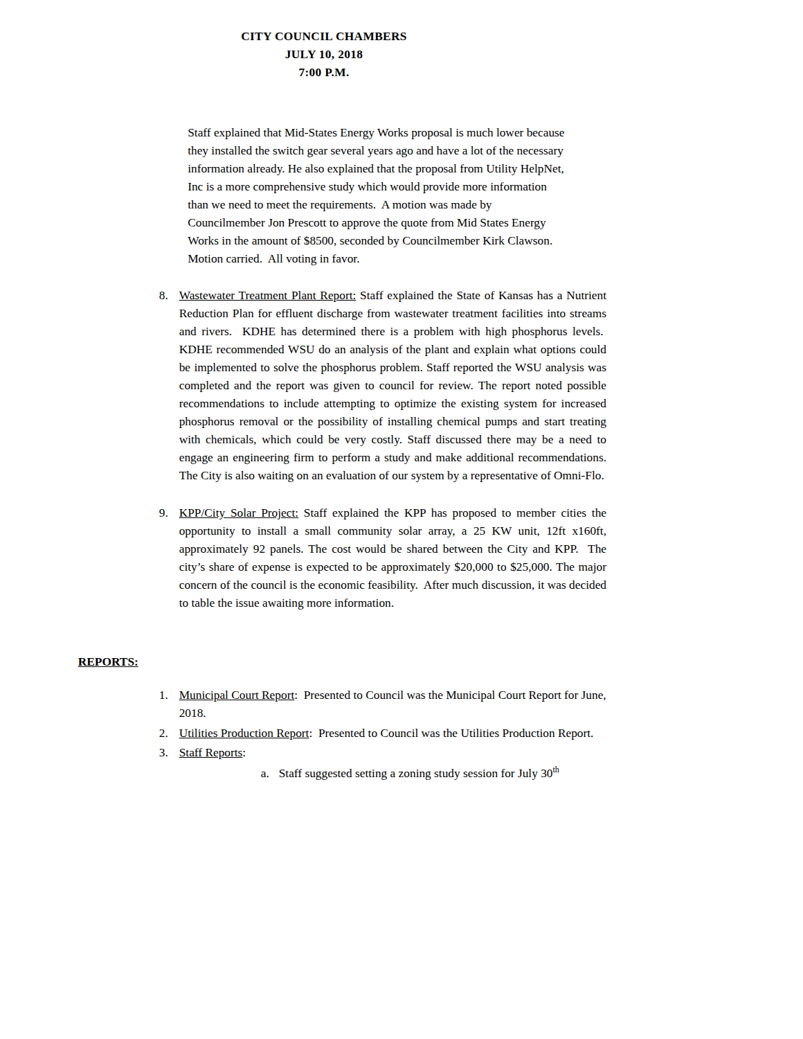CITY COUNCIL CHAMBERS
JULY 10, 2018
7:00 P.M.
Staff explained that Mid-States Energy Works proposal is much lower because they installed the switch gear several years ago and have a lot of the necessary information already. He also explained that the proposal from Utility HelpNet, Inc is a more comprehensive study which would provide more information than we need to meet the requirements. A motion was made by Councilmember Jon Prescott to approve the quote from Mid States Energy Works in the amount of $8500, seconded by Councilmember Kirk Clawson. Motion carried. All voting in favor.
Wastewater Treatment Plant Report: Staff explained the State of Kansas has a Nutrient Reduction Plan for effluent discharge from wastewater treatment facilities into streams and rivers. KDHE has determined there is a problem with high phosphorus levels. KDHE recommended WSU do an analysis of the plant and explain what options could be implemented to solve the phosphorus problem. Staff reported the WSU analysis was completed and the report was given to council for review. The report noted possible recommendations to include attempting to optimize the existing system for increased phosphorus removal or the possibility of installing chemical pumps and start treating with chemicals, which could be very costly. Staff discussed there may be a need to engage an engineering firm to perform a study and make additional recommendations. The City is also waiting on an evaluation of our system by a representative of Omni-Flo.
KPP/City Solar Project: Staff explained the KPP has proposed to member cities the opportunity to install a small community solar array, a 25 KW unit, 12ft x160ft, approximately 92 panels. The cost would be shared between the City and KPP. The city’s share of expense is expected to be approximately $20,000 to $25,000. The major concern of the council is the economic feasibility. After much discussion, it was decided to table the issue awaiting more information.
REPORTS
Municipal Court Report: Presented to Council was the Municipal Court Report for June, 2018.
Utilities Production Report: Presented to Council was the Utilities Production Report.
Staff Reports:
Staff suggested setting a zoning study session for July 30th